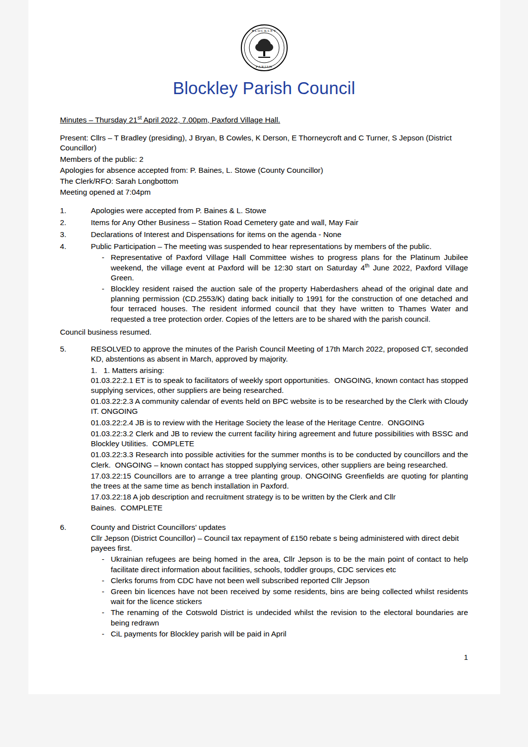BLOCKLEY PARISH
Blockley Parish Council
Minutes – Thursday 21st April 2022, 7.00pm, Paxford Village Hall.
Present: Cllrs – T Bradley (presiding), J Bryan, B Cowles, K Derson, E Thorneycroft and C Turner, S Jepson (District Councillor)
Members of the public: 2
Apologies for absence accepted from: P. Baines, L. Stowe (County Councillor)
The Clerk/RFO: Sarah Longbottom
Meeting opened at 7:04pm
1.
Apologies were accepted from P. Baines & L. Stowe
2.
Items for Any Other Business – Station Road Cemetery gate and wall, May Fair
3.
Declarations of Interest and Dispensations for items on the agenda - None
4.
Public Participation – The meeting was suspended to hear representations by members of the public.
Representative of Paxford Village Hall Committee wishes to progress plans for the Platinum Jubilee weekend, the village event at Paxford will be 12:30 start on Saturday 4th June 2022, Paxford Village Green.
Blockley resident raised the auction sale of the property Haberdashers ahead of the original date and planning permission (CD.2553/K) dating back initially to 1991 for the construction of one detached and four terraced houses. The resident informed council that they have written to Thames Water and requested a tree protection order. Copies of the letters are to be shared with the parish council.
Council business resumed.
5.
RESOLVED to approve the minutes of the Parish Council Meeting of 17th March 2022, proposed CT, seconded KD, abstentions as absent in March, approved by majority.
1. 1. Matters arising:
01.03.22:2.1 ET is to speak to facilitators of weekly sport opportunities. ONGOING, known contact has stopped supplying services, other suppliers are being researched.
01.03.22:2.3 A community calendar of events held on BPC website is to be researched by the Clerk with Cloudy IT. ONGOING
01.03.22:2.4 JB is to review with the Heritage Society the lease of the Heritage Centre. ONGOING
01.03.22:3.2 Clerk and JB to review the current facility hiring agreement and future possibilities with BSSC and Blockley Utilities. COMPLETE
01.03.22:3.3 Research into possible activities for the summer months is to be conducted by councillors and the Clerk. ONGOING – known contact has stopped supplying services, other suppliers are being researched.
17.03.22:15 Councillors are to arrange a tree planting group. ONGOING Greenfields are quoting for planting the trees at the same time as bench installation in Paxford.
17.03.22:18 A job description and recruitment strategy is to be written by the Clerk and Cllr
Baines. COMPLETE
6.
County and District Councillors’ updates
Cllr Jepson (District Councillor) – Council tax repayment of £150 rebate s being administered with direct debit payees first.
Ukrainian refugees are being homed in the area, Cllr Jepson is to be the main point of contact to help facilitate direct information about facilities, schools, toddler groups, CDC services etc
Clerks forums from CDC have not been well subscribed reported Cllr Jepson
Green bin licences have not been received by some residents, bins are being collected whilst residents wait for the licence stickers
The renaming of the Cotswold District is undecided whilst the revision to the electoral boundaries are being redrawn
CiL payments for Blockley parish will be paid in April
1